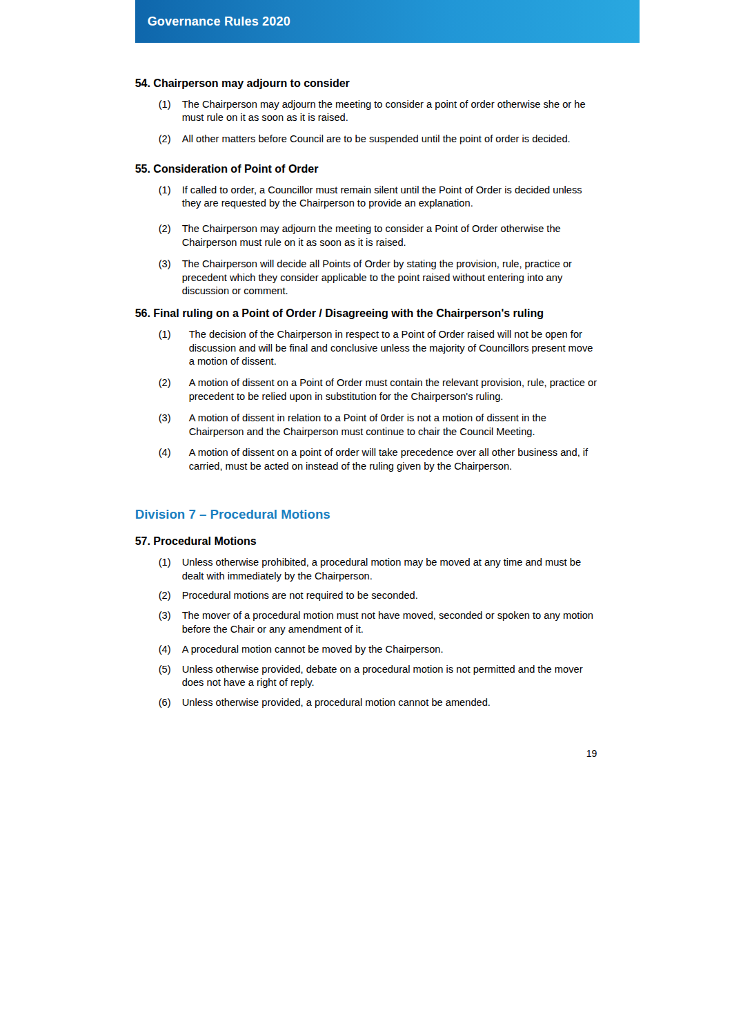Governance Rules 2020
54. Chairperson may adjourn to consider
(1)
The Chairperson may adjourn the meeting to consider a point of order otherwise she or he must rule on it as soon as it is raised.
(2)
All other matters before Council are to be suspended until the point of order is decided.
55. Consideration of Point of Order
(1)
If called to order, a Councillor must remain silent until the Point of Order is decided unless they are requested by the Chairperson to provide an explanation.
(2)
The Chairperson may adjourn the meeting to consider a Point of Order otherwise the Chairperson must rule on it as soon as it is raised.
(3)
The Chairperson will decide all Points of Order by stating the provision, rule, practice or precedent which they consider applicable to the point raised without entering into any discussion or comment.
56. Final ruling on a Point of Order / Disagreeing with the Chairperson's ruling
(1)
The decision of the Chairperson in respect to a Point of Order raised will not be open for discussion and will be final and conclusive unless the majority of Councillors present move a motion of dissent.
(2)
A motion of dissent on a Point of Order must contain the relevant provision, rule, practice or precedent to be relied upon in substitution for the Chairperson's ruling.
(3)
A motion of dissent in relation to a Point of 0rder is not a motion of dissent in the Chairperson and the Chairperson must continue to chair the Council Meeting.
(4)
A motion of dissent on a point of order will take precedence over all other business and, if carried, must be acted on instead of the ruling given by the Chairperson.
Division 7 – Procedural Motions
57. Procedural Motions
(1)
Unless otherwise prohibited, a procedural motion may be moved at any time and must be dealt with immediately by the Chairperson.
(2)
Procedural motions are not required to be seconded.
(3)
The mover of a procedural motion must not have moved, seconded or spoken to any motion before the Chair or any amendment of it.
(4)
A procedural motion cannot be moved by the Chairperson.
(5)
Unless otherwise provided, debate on a procedural motion is not permitted and the mover does not have a right of reply.
(6)
Unless otherwise provided, a procedural motion cannot be amended.
19